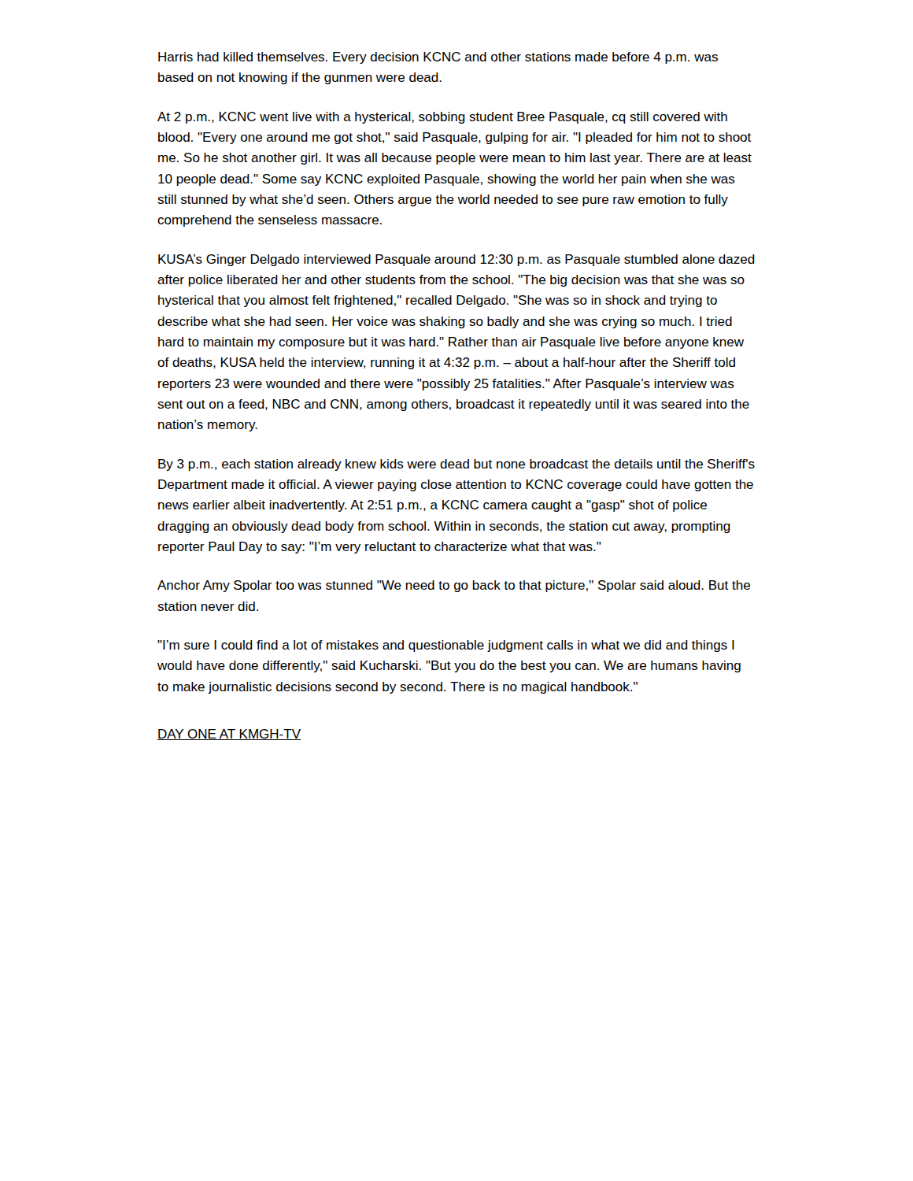Harris had killed themselves. Every decision KCNC and other stations made before 4 p.m. was based on not knowing if the gunmen were dead.
At 2 p.m., KCNC went live with a hysterical, sobbing student Bree Pasquale, cq still covered with blood. "Every one around me got shot," said Pasquale, gulping for air. "I pleaded for him not to shoot me. So he shot another girl. It was all because people were mean to him last year. There are at least 10 people dead." Some say KCNC exploited Pasquale, showing the world her pain when she was still stunned by what she’d seen. Others argue the world needed to see pure raw emotion to fully comprehend the senseless massacre.
KUSA’s Ginger Delgado interviewed Pasquale around 12:30 p.m. as Pasquale stumbled alone dazed after police liberated her and other students from the school. "The big decision was that she was so hysterical that you almost felt frightened," recalled Delgado. "She was so in shock and trying to describe what she had seen. Her voice was shaking so badly and she was crying so much. I tried hard to maintain my composure but it was hard." Rather than air Pasquale live before anyone knew of deaths, KUSA held the interview, running it at 4:32 p.m. – about a half-hour after the Sheriff told reporters 23 were wounded and there were "possibly 25 fatalities." After Pasquale’s interview was sent out on a feed, NBC and CNN, among others, broadcast it repeatedly until it was seared into the nation’s memory.
By 3 p.m., each station already knew kids were dead but none broadcast the details until the Sheriff's Department made it official. A viewer paying close attention to KCNC coverage could have gotten the news earlier albeit inadvertently. At 2:51 p.m., a KCNC camera caught a "gasp" shot of police dragging an obviously dead body from school. Within in seconds, the station cut away, prompting reporter Paul Day to say: "I’m very reluctant to characterize what that was."
Anchor Amy Spolar too was stunned "We need to go back to that picture," Spolar said aloud. But the station never did.
"I’m sure I could find a lot of mistakes and questionable judgment calls in what we did and things I would have done differently," said Kucharski. "But you do the best you can. We are humans having to make journalistic decisions second by second. There is no magical handbook."
DAY ONE AT KMGH-TV